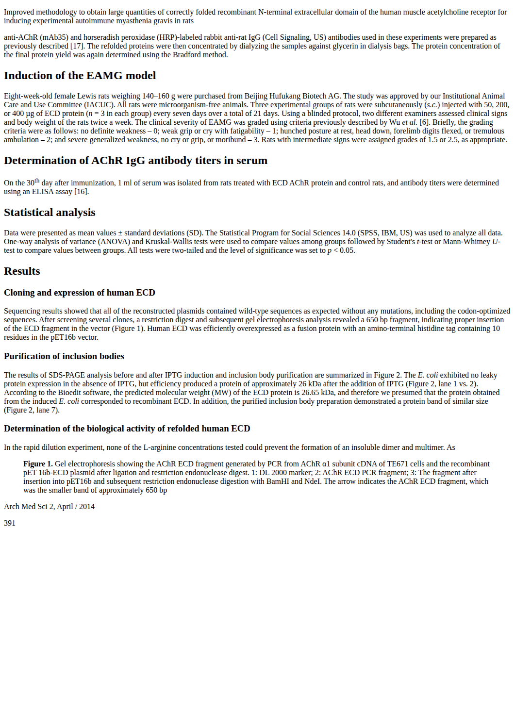Improved methodology to obtain large quantities of correctly folded recombinant N-terminal extracellular domain of the human muscle acetylcholine receptor for inducing experimental autoimmune myasthenia gravis in rats
anti-AChR (mAb35) and horseradish peroxidase (HRP)-labeled rabbit anti-rat IgG (Cell Signaling, US) antibodies used in these experiments were prepared as previously described [17]. The refolded proteins were then concentrated by dialyzing the samples against glycerin in dialysis bags. The protein concentration of the final protein yield was again determined using the Bradford method.
Induction of the EAMG model
Eight-week-old female Lewis rats weighing 140–160 g were purchased from Beijing Hufukang Biotech AG. The study was approved by our Institutional Animal Care and Use Committee (IACUC). All rats were microorganism-free animals. Three experimental groups of rats were subcutaneously (s.c.) injected with 50, 200, or 400 µg of ECD protein (n = 3 in each group) every seven days over a total of 21 days. Using a blinded protocol, two different examiners assessed clinical signs and body weight of the rats twice a week. The clinical severity of EAMG was graded using criteria previously described by Wu et al. [6]. Briefly, the grading criteria were as follows: no definite weakness – 0; weak grip or cry with fatigability – 1; hunched posture at rest, head down, forelimb digits flexed, or tremulous ambulation – 2; and severe generalized weakness, no cry or grip, or moribund – 3. Rats with intermediate signs were assigned grades of 1.5 or 2.5, as appropriate.
Determination of AChR IgG antibody titers in serum
On the 30th day after immunization, 1 ml of serum was isolated from rats treated with ECD AChR protein and control rats, and antibody titers were determined using an ELISA assay [16].
Statistical analysis
Data were presented as mean values ± standard deviations (SD). The Statistical Program for Social Sciences 14.0 (SPSS, IBM, US) was used to analyze all data. One-way analysis of variance (ANOVA) and Kruskal-Wallis tests were used to compare values among groups followed by Student's t-test or Mann-Whitney U-test to compare values between groups. All tests were two-tailed and the level of significance was set to p < 0.05.
Results
Cloning and expression of human ECD
Sequencing results showed that all of the reconstructed plasmids contained wild-type sequences as expected without any mutations, including the codon-optimized sequences. After screening several clones, a restriction digest and subsequent gel electrophoresis analysis revealed a 650 bp fragment, indicating proper insertion of the ECD fragment in the vector (Figure 1). Human ECD was efficiently overexpressed as a fusion protein with an amino-terminal histidine tag containing 10 residues in the pET16b vector.
Purification of inclusion bodies
The results of SDS-PAGE analysis before and after IPTG induction and inclusion body purification are summarized in Figure 2. The E. coli exhibited no leaky protein expression in the absence of IPTG, but efficiency produced a protein of approximately 26 kDa after the addition of IPTG (Figure 2, lane 1 vs. 2). According to the Bioedit software, the predicted molecular weight (MW) of the ECD protein is 26.65 kDa, and therefore we presumed that the protein obtained from the induced E. coli corresponded to recombinant ECD. In addition, the purified inclusion body preparation demonstrated a protein band of similar size (Figure 2, lane 7).
Determination of the biological activity of refolded human ECD
In the rapid dilution experiment, none of the L-arginine concentrations tested could prevent the formation of an insoluble dimer and multimer. As
Figure 1. Gel electrophoresis showing the AChR ECD fragment generated by PCR from AChR α1 subunit cDNA of TE671 cells and the recombinant pET 16b-ECD plasmid after ligation and restriction endonuclease digest. 1: DL 2000 marker; 2: AChR ECD PCR fragment; 3: The fragment after insertion into pET16b and subsequent restriction endonuclease digestion with BamHI and NdeI. The arrow indicates the AChR ECD fragment, which was the smaller band of approximately 650 bp
Arch Med Sci 2, April / 2014
391